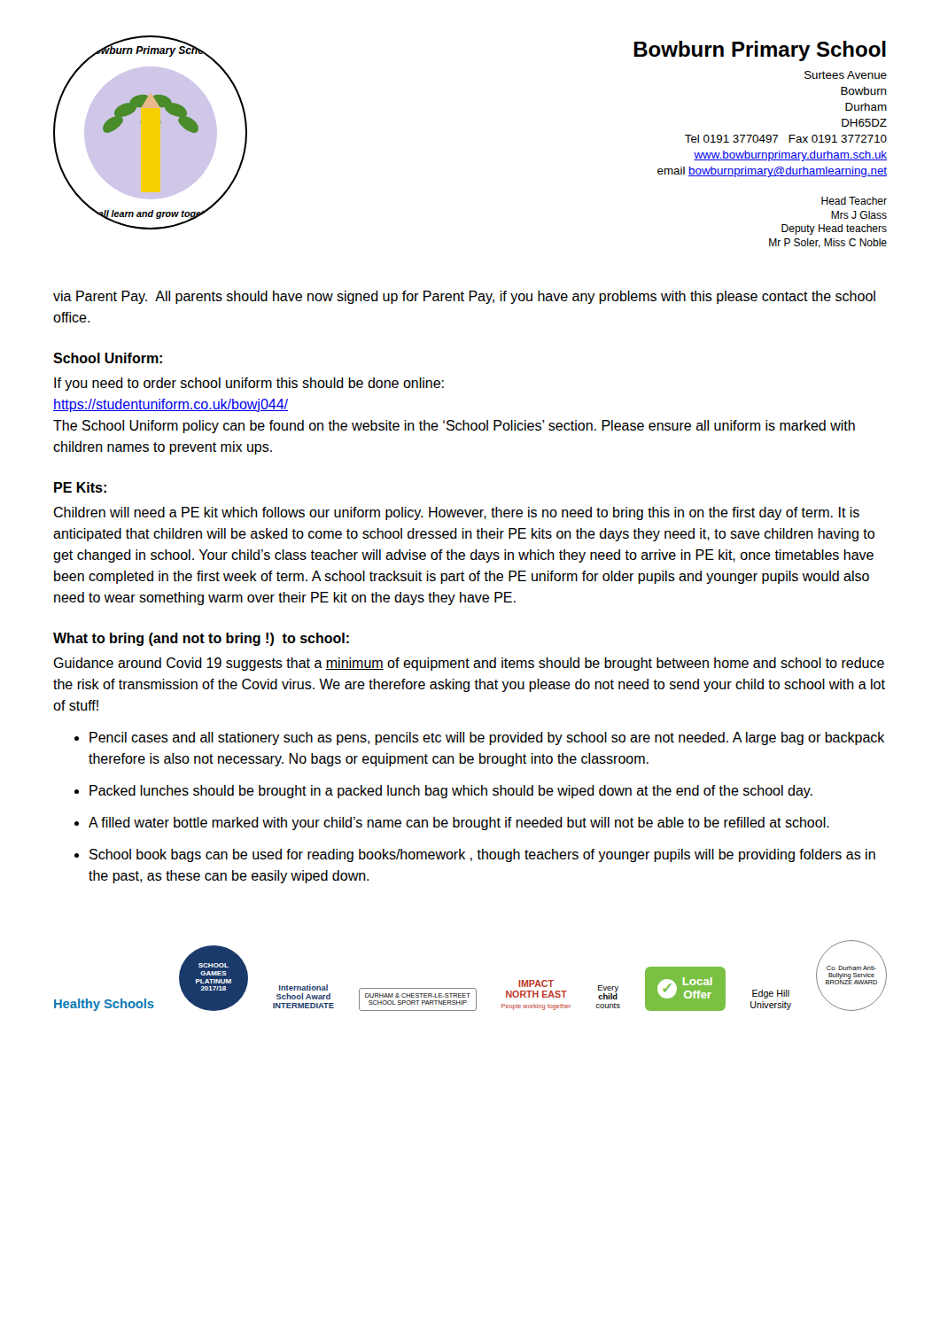Bowburn Primary School
We all learn and grow together
Bowburn Primary School
Surtees Avenue
Bowburn
Durham
DH65DZ
Tel 0191 3770497 Fax 0191 3772710
www.bowburnprimary.durham.sch.uk
email bowburnprimary@durhamlearning.net
Head Teacher
Mrs J Glass
Deputy Head teachers
Mr P Soler, Miss C Noble
via Parent Pay. All parents should have now signed up for Parent Pay, if you have any problems with this please contact the school office.
School Uniform:
If you need to order school uniform this should be done online:
https://studentuniform.co.uk/bowj044/
The School Uniform policy can be found on the website in the ‘School Policies’ section. Please ensure all uniform is marked with children names to prevent mix ups.
PE Kits:
Children will need a PE kit which follows our uniform policy. However, there is no need to bring this in on the first day of term. It is anticipated that children will be asked to come to school dressed in their PE kits on the days they need it, to save children having to get changed in school. Your child’s class teacher will advise of the days in which they need to arrive in PE kit, once timetables have been completed in the first week of term. A school tracksuit is part of the PE uniform for older pupils and younger pupils would also need to wear something warm over their PE kit on the days they have PE.
What to bring (and not to bring !) to school:
Guidance around Covid 19 suggests that a minimum of equipment and items should be brought between home and school to reduce the risk of transmission of the Covid virus. We are therefore asking that you please do not need to send your child to school with a lot of stuff!
Pencil cases and all stationery such as pens, pencils etc will be provided by school so are not needed. A large bag or backpack therefore is also not necessary. No bags or equipment can be brought into the classroom.
Packed lunches should be brought in a packed lunch bag which should be wiped down at the end of the school day.
A filled water bottle marked with your child’s name can be brought if needed but will not be able to be refilled at school.
School book bags can be used for reading books/homework , though teachers of younger pupils will be providing folders as in the past, as these can be easily wiped down.
Healthy Schools
SCHOOL
GAMES
PLATINUM
2017/18
International
School Award
INTERMEDIATE
DURHAM & CHESTER-LE-STREET
SCHOOL SPORT PARTNERSHIP
IMPACT
NORTH EAST
People working together
Every
child
counts
✓ Local
Offer
Edge Hill
University
Co. Durham Anti-Bullying Service
BRONZE AWARD